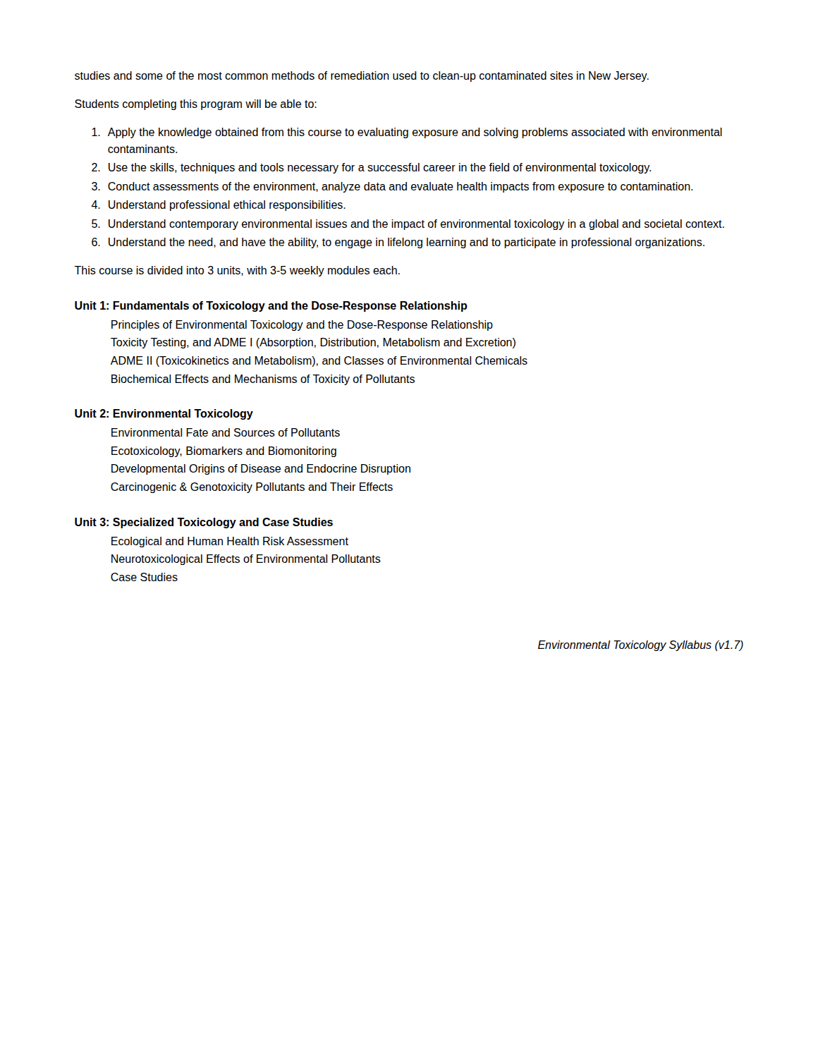studies and some of the most common methods of remediation used to clean-up contaminated sites in New Jersey.
Students completing this program will be able to:
Apply the knowledge obtained from this course to evaluating exposure and solving problems associated with environmental contaminants.
Use the skills, techniques and tools necessary for a successful career in the field of environmental toxicology.
Conduct assessments of the environment, analyze data and evaluate health impacts from exposure to contamination.
Understand professional ethical responsibilities.
Understand contemporary environmental issues and the impact of environmental toxicology in a global and societal context.
Understand the need, and have the ability, to engage in lifelong learning and to participate in professional organizations.
This course is divided into 3 units, with 3-5 weekly modules each.
Unit 1: Fundamentals of Toxicology and the Dose-Response Relationship
Principles of Environmental Toxicology and the Dose-Response Relationship
Toxicity Testing, and ADME I (Absorption, Distribution, Metabolism and Excretion)
ADME II (Toxicokinetics and Metabolism), and Classes of Environmental Chemicals
Biochemical Effects and Mechanisms of Toxicity of Pollutants
Unit 2: Environmental Toxicology
Environmental Fate and Sources of Pollutants
Ecotoxicology, Biomarkers and Biomonitoring
Developmental Origins of Disease and Endocrine Disruption
Carcinogenic & Genotoxicity Pollutants and Their Effects
Unit 3: Specialized Toxicology and Case Studies
Ecological and Human Health Risk Assessment
Neurotoxicological Effects of Environmental Pollutants
Case Studies
Environmental Toxicology Syllabus (v1.7)